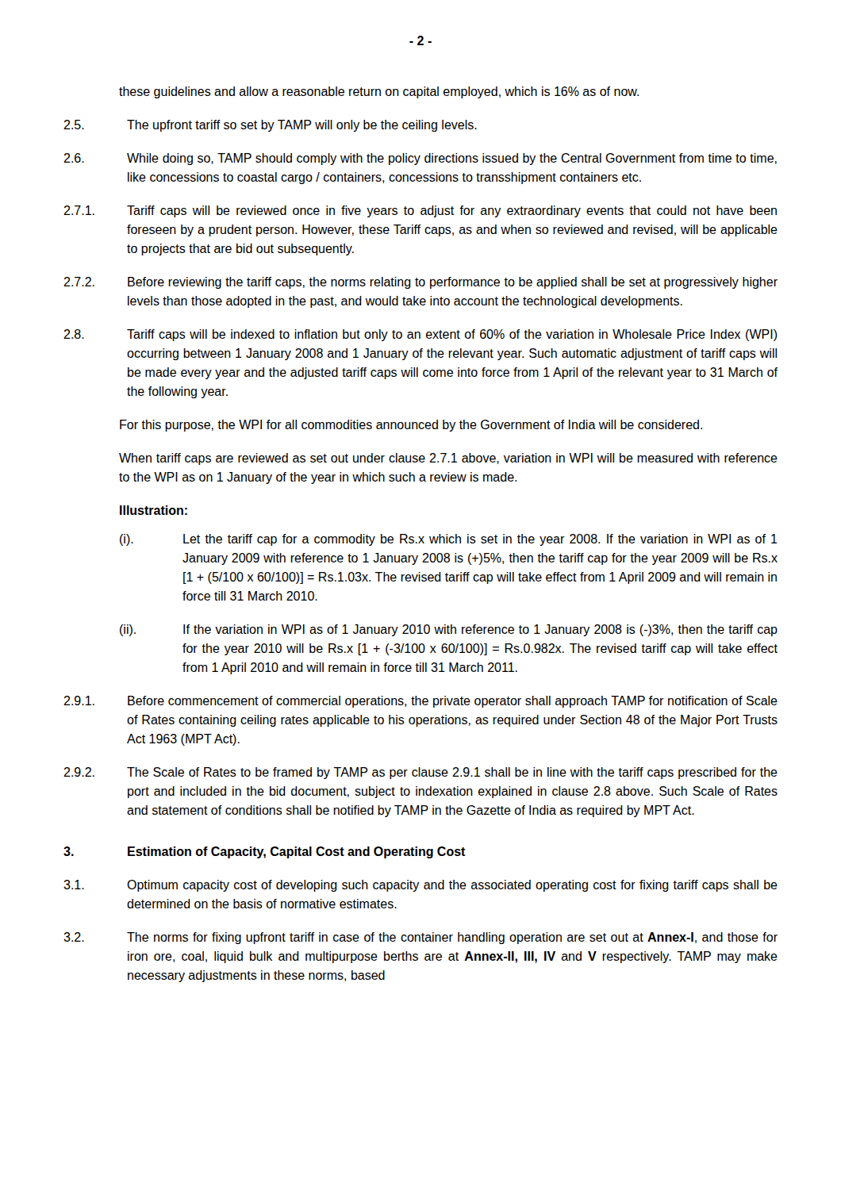- 2 -
these guidelines and allow a reasonable return on capital employed, which is 16% as of now.
2.5.
The upfront tariff so set by TAMP will only be the ceiling levels.
2.6.
While doing so, TAMP should comply with the policy directions issued by the Central Government from time to time, like concessions to coastal cargo / containers, concessions to transshipment containers etc.
2.7.1.
Tariff caps will be reviewed once in five years to adjust for any extraordinary events that could not have been foreseen by a prudent person. However, these Tariff caps, as and when so reviewed and revised, will be applicable to projects that are bid out subsequently.
2.7.2.
Before reviewing the tariff caps, the norms relating to performance to be applied shall be set at progressively higher levels than those adopted in the past, and would take into account the technological developments.
2.8.
Tariff caps will be indexed to inflation but only to an extent of 60% of the variation in Wholesale Price Index (WPI) occurring between 1 January 2008 and 1 January of the relevant year. Such automatic adjustment of tariff caps will be made every year and the adjusted tariff caps will come into force from 1 April of the relevant year to 31 March of the following year.
For this purpose, the WPI for all commodities announced by the Government of India will be considered.
When tariff caps are reviewed as set out under clause 2.7.1 above, variation in WPI will be measured with reference to the WPI as on 1 January of the year in which such a review is made.
Illustration:
(i).
Let the tariff cap for a commodity be Rs.x which is set in the year 2008. If the variation in WPI as of 1 January 2009 with reference to 1 January 2008 is (+)5%, then the tariff cap for the year 2009 will be Rs.x [1 + (5/100 x 60/100)] = Rs.1.03x. The revised tariff cap will take effect from 1 April 2009 and will remain in force till 31 March 2010.
(ii).
If the variation in WPI as of 1 January 2010 with reference to 1 January 2008 is (-)3%, then the tariff cap for the year 2010 will be Rs.x [1 + (-3/100 x 60/100)] = Rs.0.982x. The revised tariff cap will take effect from 1 April 2010 and will remain in force till 31 March 2011.
2.9.1.
Before commencement of commercial operations, the private operator shall approach TAMP for notification of Scale of Rates containing ceiling rates applicable to his operations, as required under Section 48 of the Major Port Trusts Act 1963 (MPT Act).
2.9.2.
The Scale of Rates to be framed by TAMP as per clause 2.9.1 shall be in line with the tariff caps prescribed for the port and included in the bid document, subject to indexation explained in clause 2.8 above. Such Scale of Rates and statement of conditions shall be notified by TAMP in the Gazette of India as required by MPT Act.
3.
Estimation of Capacity, Capital Cost and Operating Cost
3.1.
Optimum capacity cost of developing such capacity and the associated operating cost for fixing tariff caps shall be determined on the basis of normative estimates.
3.2.
The norms for fixing upfront tariff in case of the container handling operation are set out at Annex-I, and those for iron ore, coal, liquid bulk and multipurpose berths are at Annex-II, III, IV and V respectively. TAMP may make necessary adjustments in these norms, based